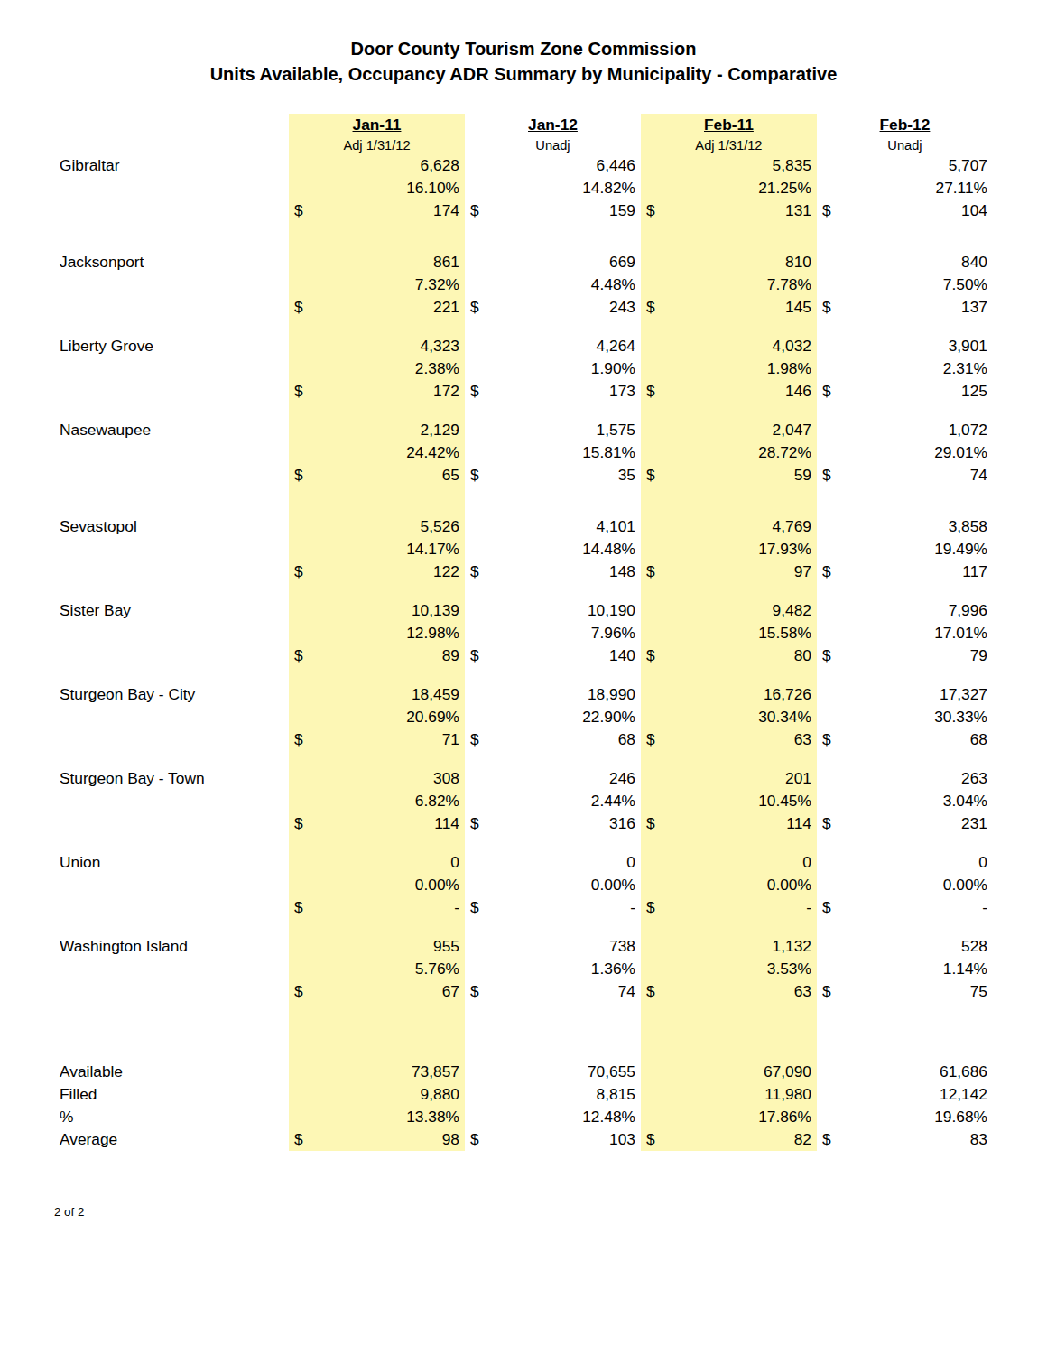Door County Tourism Zone Commission
Units Available, Occupancy ADR Summary by Municipality - Comparative
| | Jan-11 | Jan-12 | Feb-11 | Feb-12 |
| --- | --- | --- | --- | --- |
| | Adj 1/31/12 | Unadj | Adj 1/31/12 | Unadj |
| Gibraltar | | 6,628 | | 6,446 | | 5,835 | | 5,707 |
| | | 16.10% | | 14.82% | | 21.25% | | 27.11% |
| | $ | 174 | $ | 159 | $ | 131 | $ | 104 |
| Jacksonport | | 861 | | 669 | | 810 | | 840 |
| | | 7.32% | | 4.48% | | 7.78% | | 7.50% |
| | $ | 221 | $ | 243 | $ | 145 | $ | 137 |
| Liberty Grove | | 4,323 | | 4,264 | | 4,032 | | 3,901 |
| | | 2.38% | | 1.90% | | 1.98% | | 2.31% |
| | $ | 172 | $ | 173 | $ | 146 | $ | 125 |
| Nasewaupee | | 2,129 | | 1,575 | | 2,047 | | 1,072 |
| | | 24.42% | | 15.81% | | 28.72% | | 29.01% |
| | $ | 65 | $ | 35 | $ | 59 | $ | 74 |
| Sevastopol | | 5,526 | | 4,101 | | 4,769 | | 3,858 |
| | | 14.17% | | 14.48% | | 17.93% | | 19.49% |
| | $ | 122 | $ | 148 | $ | 97 | $ | 117 |
| Sister Bay | | 10,139 | | 10,190 | | 9,482 | | 7,996 |
| | | 12.98% | | 7.96% | | 15.58% | | 17.01% |
| | $ | 89 | $ | 140 | $ | 80 | $ | 79 |
| Sturgeon Bay - City | | 18,459 | | 18,990 | | 16,726 | | 17,327 |
| | | 20.69% | | 22.90% | | 30.34% | | 30.33% |
| | $ | 71 | $ | 68 | $ | 63 | $ | 68 |
| Sturgeon Bay - Town | | 308 | | 246 | | 201 | | 263 |
| | | 6.82% | | 2.44% | | 10.45% | | 3.04% |
| | $ | 114 | $ | 316 | $ | 114 | $ | 231 |
| Union | | 0 | | 0 | | 0 | | 0 |
| | | 0.00% | | 0.00% | | 0.00% | | 0.00% |
| | $ | - | $ | - | $ | - | $ | - |
| Washington Island | | 955 | | 738 | | 1,132 | | 528 |
| | | 5.76% | | 1.36% | | 3.53% | | 1.14% |
| | $ | 67 | $ | 74 | $ | 63 | $ | 75 |
| Available | | 73,857 | | 70,655 | | 67,090 | | 61,686 |
| Filled | | 9,880 | | 8,815 | | 11,980 | | 12,142 |
| % | | 13.38% | | 12.48% | | 17.86% | | 19.68% |
| Average | $ | 98 | $ | 103 | $ | 82 | $ | 83 |
2 of 2